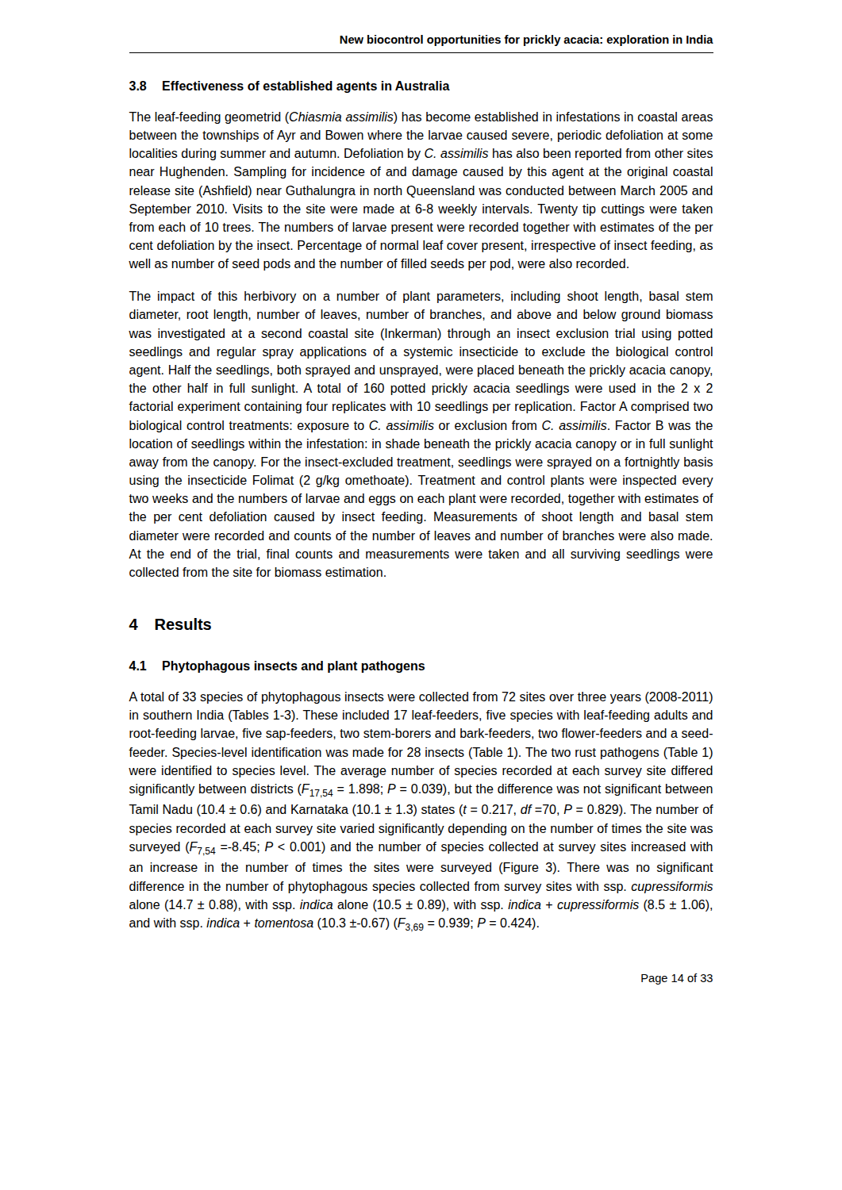New biocontrol opportunities for prickly acacia: exploration in India
3.8 Effectiveness of established agents in Australia
The leaf-feeding geometrid (Chiasmia assimilis) has become established in infestations in coastal areas between the townships of Ayr and Bowen where the larvae caused severe, periodic defoliation at some localities during summer and autumn. Defoliation by C. assimilis has also been reported from other sites near Hughenden. Sampling for incidence of and damage caused by this agent at the original coastal release site (Ashfield) near Guthalungra in north Queensland was conducted between March 2005 and September 2010. Visits to the site were made at 6-8 weekly intervals. Twenty tip cuttings were taken from each of 10 trees. The numbers of larvae present were recorded together with estimates of the per cent defoliation by the insect. Percentage of normal leaf cover present, irrespective of insect feeding, as well as number of seed pods and the number of filled seeds per pod, were also recorded.
The impact of this herbivory on a number of plant parameters, including shoot length, basal stem diameter, root length, number of leaves, number of branches, and above and below ground biomass was investigated at a second coastal site (Inkerman) through an insect exclusion trial using potted seedlings and regular spray applications of a systemic insecticide to exclude the biological control agent. Half the seedlings, both sprayed and unsprayed, were placed beneath the prickly acacia canopy, the other half in full sunlight. A total of 160 potted prickly acacia seedlings were used in the 2 x 2 factorial experiment containing four replicates with 10 seedlings per replication. Factor A comprised two biological control treatments: exposure to C. assimilis or exclusion from C. assimilis. Factor B was the location of seedlings within the infestation: in shade beneath the prickly acacia canopy or in full sunlight away from the canopy. For the insect-excluded treatment, seedlings were sprayed on a fortnightly basis using the insecticide Folimat (2 g/kg omethoate). Treatment and control plants were inspected every two weeks and the numbers of larvae and eggs on each plant were recorded, together with estimates of the per cent defoliation caused by insect feeding. Measurements of shoot length and basal stem diameter were recorded and counts of the number of leaves and number of branches were also made. At the end of the trial, final counts and measurements were taken and all surviving seedlings were collected from the site for biomass estimation.
4 Results
4.1 Phytophagous insects and plant pathogens
A total of 33 species of phytophagous insects were collected from 72 sites over three years (2008-2011) in southern India (Tables 1-3). These included 17 leaf-feeders, five species with leaf-feeding adults and root-feeding larvae, five sap-feeders, two stem-borers and bark-feeders, two flower-feeders and a seed-feeder. Species-level identification was made for 28 insects (Table 1). The two rust pathogens (Table 1) were identified to species level. The average number of species recorded at each survey site differed significantly between districts (F17,54 = 1.898; P = 0.039), but the difference was not significant between Tamil Nadu (10.4 ± 0.6) and Karnataka (10.1 ± 1.3) states (t = 0.217, df =70, P = 0.829). The number of species recorded at each survey site varied significantly depending on the number of times the site was surveyed (F7,54 =-8.45; P < 0.001) and the number of species collected at survey sites increased with an increase in the number of times the sites were surveyed (Figure 3). There was no significant difference in the number of phytophagous species collected from survey sites with ssp. cupressiformis alone (14.7 ± 0.88), with ssp. indica alone (10.5 ± 0.89), with ssp. indica + cupressiformis (8.5 ± 1.06), and with ssp. indica + tomentosa (10.3 ±-0.67) (F3,69 = 0.939; P = 0.424).
Page 14 of 33